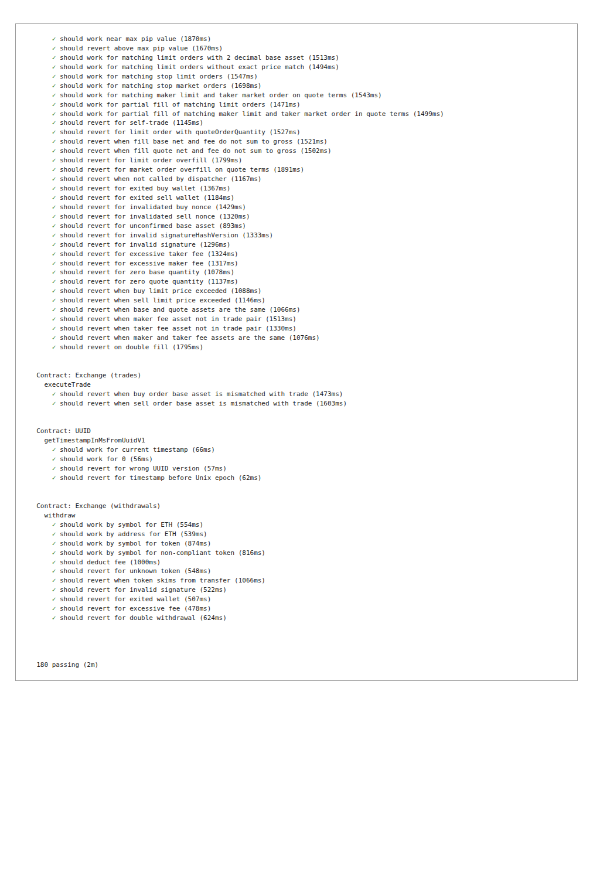✓ should work near max pip value (1870ms)
      ✓ should revert above max pip value (1670ms)
      ✓ should work for matching limit orders with 2 decimal base asset (1513ms)
      ✓ should work for matching limit orders without exact price match (1494ms)
      ✓ should work for matching stop limit orders (1547ms)
      ✓ should work for matching stop market orders (1698ms)
      ✓ should work for matching maker limit and taker market order on quote terms (1543ms)
      ✓ should work for partial fill of matching limit orders (1471ms)
      ✓ should work for partial fill of matching maker limit and taker market order in quote terms (1499ms)
      ✓ should revert for self-trade (1145ms)
      ✓ should revert for limit order with quoteOrderQuantity (1527ms)
      ✓ should revert when fill base net and fee do not sum to gross (1521ms)
      ✓ should revert when fill quote net and fee do not sum to gross (1502ms)
      ✓ should revert for limit order overfill (1799ms)
      ✓ should revert for market order overfill on quote terms (1891ms)
      ✓ should revert when not called by dispatcher (1167ms)
      ✓ should revert for exited buy wallet (1367ms)
      ✓ should revert for exited sell wallet (1184ms)
      ✓ should revert for invalidated buy nonce (1429ms)
      ✓ should revert for invalidated sell nonce (1320ms)
      ✓ should revert for unconfirmed base asset (893ms)
      ✓ should revert for invalid signatureHashVersion (1333ms)
      ✓ should revert for invalid signature (1296ms)
      ✓ should revert for excessive taker fee (1324ms)
      ✓ should revert for excessive maker fee (1317ms)
      ✓ should revert for zero base quantity (1078ms)
      ✓ should revert for zero quote quantity (1137ms)
      ✓ should revert when buy limit price exceeded (1088ms)
      ✓ should revert when sell limit price exceeded (1146ms)
      ✓ should revert when base and quote assets are the same (1066ms)
      ✓ should revert when maker fee asset not in trade pair (1513ms)
      ✓ should revert when taker fee asset not in trade pair (1330ms)
      ✓ should revert when maker and taker fee assets are the same (1076ms)
      ✓ should revert on double fill (1795ms)
 
  Contract: Exchange (trades)
    executeTrade
      ✓ should revert when buy order base asset is mismatched with trade (1473ms)
      ✓ should revert when sell order base asset is mismatched with trade (1603ms)
 
  Contract: UUID
    getTimestampInMsFromUuidV1
      ✓ should work for current timestamp (66ms)
      ✓ should work for 0 (56ms)
      ✓ should revert for wrong UUID version (57ms)
      ✓ should revert for timestamp before Unix epoch (62ms)
 
  Contract: Exchange (withdrawals)
    withdraw
      ✓ should work by symbol for ETH (554ms)
      ✓ should work by address for ETH (539ms)
      ✓ should work by symbol for token (874ms)
      ✓ should work by symbol for non-compliant token (816ms)
      ✓ should deduct fee (1000ms)
      ✓ should revert for unknown token (548ms)
      ✓ should revert when token skims from transfer (1066ms)
      ✓ should revert for invalid signature (522ms)
      ✓ should revert for exited wallet (507ms)
      ✓ should revert for excessive fee (478ms)
      ✓ should revert for double withdrawal (624ms)
 
 
  180 passing (2m)